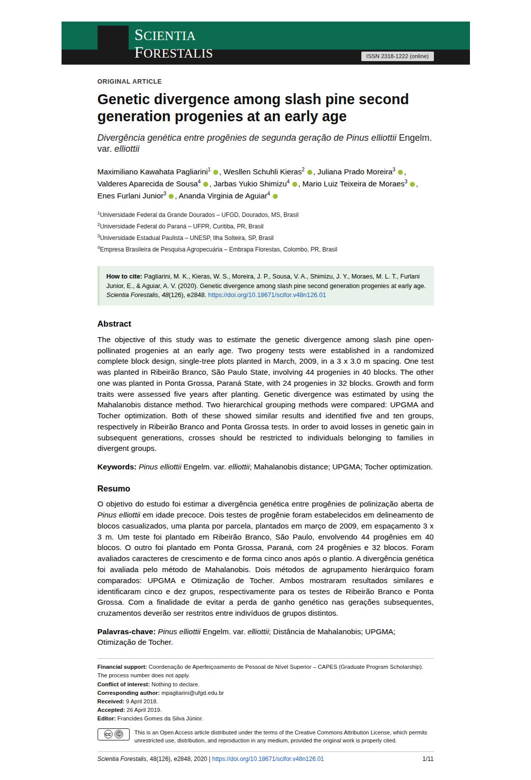SCIENTIA FORESTALIS
ISSN 2318-1222 (online)
Original Article
Genetic divergence among slash pine second generation progenies at an early age
Divergência genética entre progênies de segunda geração de Pinus elliottii Engelm. var. elliottii
Maximiliano Kawahata Pagliarini1 , Wesllen Schuhli Kieras2 , Juliana Prado Moreira3 ,
Valderes Aparecida de Sousa4 , Jarbas Yukio Shimizu4 , Mario Luiz Teixeira de Moraes3 ,
Enes Furlani Junior3 , Ananda Virginia de Aguiar4
1Universidade Federal da Grande Dourados – UFGD, Dourados, MS, Brasil
2Universidade Federal do Paraná – UFPR, Curitiba, PR, Brasil
3Universidade Estadual Paulista – UNESP, Ilha Solteira, SP, Brasil
4Empresa Brasileira de Pesquisa Agropecuária – Embrapa Florestas, Colombo, PR, Brasil
How to cite: Pagliarini, M. K., Kieras, W. S., Moreira, J. P., Sousa, V. A., Shimizu, J. Y., Moraes, M. L. T., Furlani Junior, E., & Aguiar, A. V. (2020). Genetic divergence among slash pine second generation progenies at early age. Scientia Forestalis, 48(126), e2848. https://doi.org/10.18671/scifor.v48n126.01
Abstract
The objective of this study was to estimate the genetic divergence among slash pine open-pollinated progenies at an early age. Two progeny tests were established in a randomized complete block design, single-tree plots planted in March, 2009, in a 3 x 3.0 m spacing. One test was planted in Ribeirão Branco, São Paulo State, involving 44 progenies in 40 blocks. The other one was planted in Ponta Grossa, Paraná State, with 24 progenies in 32 blocks. Growth and form traits were assessed five years after planting. Genetic divergence was estimated by using the Mahalanobis distance method. Two hierarchical grouping methods were compared: UPGMA and Tocher optimization. Both of these showed similar results and identified five and ten groups, respectively in Ribeirão Branco and Ponta Grossa tests. In order to avoid losses in genetic gain in subsequent generations, crosses should be restricted to individuals belonging to families in divergent groups.
Keywords: Pinus elliottii Engelm. var. elliottii; Mahalanobis distance; UPGMA; Tocher optimization.
Resumo
O objetivo do estudo foi estimar a divergência genética entre progênies de polinização aberta de Pinus elliottii em idade precoce. Dois testes de progênie foram estabelecidos em delineamento de blocos casualizados, uma planta por parcela, plantados em março de 2009, em espaçamento 3 x 3 m. Um teste foi plantado em Ribeirão Branco, São Paulo, envolvendo 44 progênies em 40 blocos. O outro foi plantado em Ponta Grossa, Paraná, com 24 progênies e 32 blocos. Foram avaliados caracteres de crescimento e de forma cinco anos após o plantio. A divergência genética foi avaliada pelo método de Mahalanobis. Dois métodos de agrupamento hierárquico foram comparados: UPGMA e Otimização de Tocher. Ambos mostraram resultados similares e identificaram cinco e dez grupos, respectivamente para os testes de Ribeirão Branco e Ponta Grossa. Com a finalidade de evitar a perda de ganho genético nas gerações subsequentes, cruzamentos deverão ser restritos entre indivíduos de grupos distintos.
Palavras-chave: Pinus elliottii Engelm. var. elliottii; Distância de Mahalanobis; UPGMA; Otimização de Tocher.
Financial support: Coordenação de Aperfeiçoamento de Pessoal de Nível Superior – CAPES (Graduate Program Scholarship). The process number does not apply.
Conflict of interest: Nothing to declare.
Corresponding author: mpagliarini@ufgd.edu.br
Received: 9 April 2018.
Accepted: 26 April 2019.
Editor: Francides Gomes da Silva Júnior.
ccⒸ
This is an Open Access article distributed under the terms of the Creative Commons Attribution License, which permits unrestricted use, distribution, and reproduction in any medium, provided the original work is properly cited.
Scientia Forestalis, 48(126), e2848, 2020 | https://doi.org/10.18671/scifor.v48n126.01
1/11